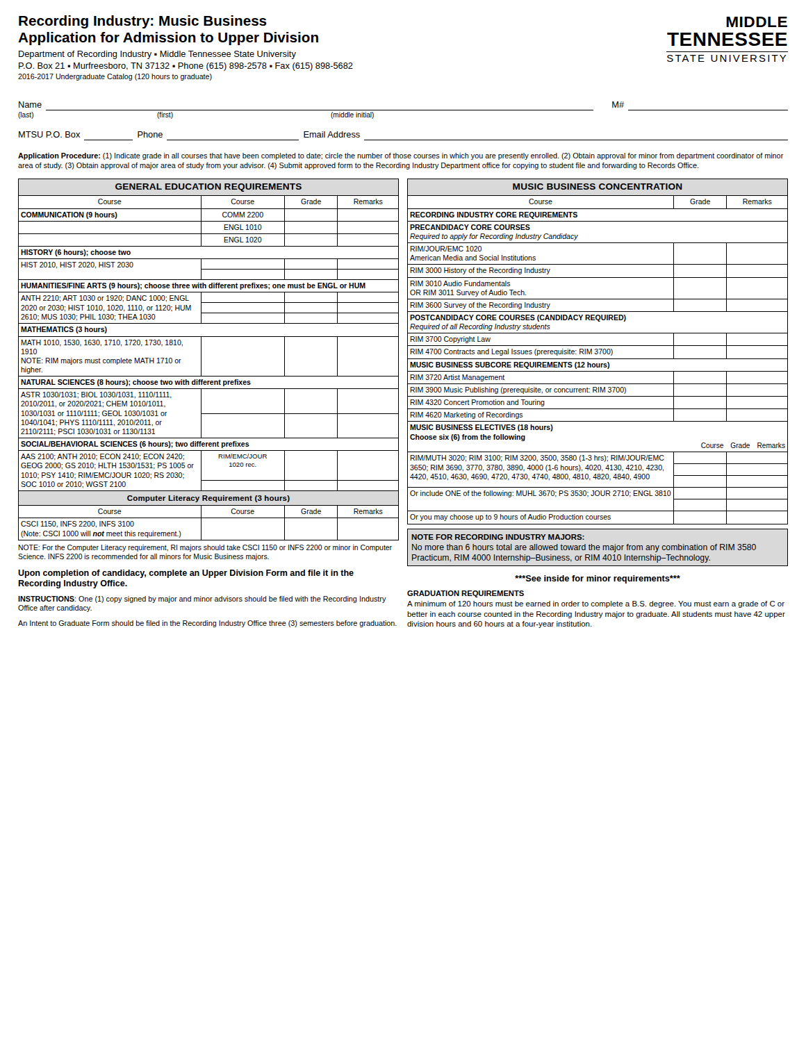Recording Industry: Music Business
Application for Admission to Upper Division
Department of Recording Industry ▪ Middle Tennessee State University
P.O. Box 21 ▪ Murfreesboro, TN 37132 ▪ Phone (615) 898-2578 ▪ Fax (615) 898-5682
2016-2017 Undergraduate Catalog (120 hours to graduate)
MIDDLE
TENNESSEE
STATE UNIVERSITY
Name M#
(last) (first) (middle initial)
MTSU P.O. Box Phone Email Address
Application Procedure: (1) Indicate grade in all courses that have been completed to date; circle the number of those courses in which you are presently enrolled. (2) Obtain approval for minor from department coordinator of minor area of study. (3) Obtain approval of major area of study from your advisor. (4) Submit approved form to the Recording Industry Department office for copying to student file and forwarding to Records Office.
| GENERAL EDUCATION REQUIREMENTS |
| Course | Course | Grade | Remarks |
| COMMUNICATION (9 hours) | COMM 2200 | | |
| | ENGL 1010 | | |
| | ENGL 1020 | | |
| HISTORY (6 hours); choose two |
| HIST 2010, HIST 2020, HIST 2030 | | | |
| HUMANITIES/FINE ARTS (9 hours); choose three with different prefixes; one must be ENGL or HUM |
| ANTH 2210; ART 1030 or 1920; DANC 1000; ENGL 2020 or 2030; HIST 1010, 1020, 1110, or 1120; HUM 2610; MUS 1030; PHIL 1030; THEA 1030 | | | |
| MATHEMATICS (3 hours) |
| MATH 1010, 1530, 1630, 1710, 1720, 1730, 1810, 1910 NOTE: RIM majors must complete MATH 1710 or higher. | | | |
| NATURAL SCIENCES (8 hours); choose two with different prefixes |
| ASTR 1030/1031; BIOL 1030/1031, 1110/1111, 2010/2011, or 2020/2021; CHEM 1010/1011, 1030/1031 or 1110/1111; GEOL 1030/1031 or 1040/1041; PHYS 1110/1111, 2010/2011, or 2110/2111; PSCI 1030/1031 or 1130/1131 | | | |
| SOCIAL/BEHAVIORAL SCIENCES (6 hours); two different prefixes |
| AAS 2100; ANTH 2010; ECON 2410; ECON 2420; GEOG 2000; GS 2010; HLTH 1530/1531; PS 1005 or 1010; PSY 1410; RIM/EMC/JOUR 1020; RS 2030; SOC 1010 or 2010; WGST 2100 | RIM/EMC/JOUR 1020 rec. | | |
| Computer Literacy Requirement (3 hours) |
| Course | Course | Grade | Remarks |
| CSCI 1150, INFS 2200, INFS 3100 (Note: CSCI 1000 will not meet this requirement.) | | | |
NOTE: For the Computer Literacy requirement, RI majors should take CSCI 1150 or INFS 2200 or minor in Computer Science. INFS 2200 is recommended for all minors for Music Business majors.
Upon completion of candidacy, complete an Upper Division Form and file it in the Recording Industry Office.
INSTRUCTIONS: One (1) copy signed by major and minor advisors should be filed with the Recording Industry Office after candidacy.
An Intent to Graduate Form should be filed in the Recording Industry Office three (3) semesters before graduation.
| MUSIC BUSINESS CONCENTRATION |
| Course | Grade | Remarks |
| RECORDING INDUSTRY CORE REQUIREMENTS |
| PRECANDIDACY CORE COURSES Required to apply for Recording Industry Candidacy |
| RIM/JOUR/EMC 1020 American Media and Social Institutions | | |
| RIM 3000 History of the Recording Industry | | |
| RIM 3010 Audio Fundamentals OR RIM 3011 Survey of Audio Tech. | | |
| RIM 3600 Survey of the Recording Industry | | |
| POSTCANDIDACY CORE COURSES (CANDIDACY REQUIRED) Required of all Recording Industry students |
| RIM 3700 Copyright Law | | |
| RIM 4700 Contracts and Legal Issues (prerequisite: RIM 3700) | | |
| MUSIC BUSINESS SUBCORE REQUIREMENTS (12 hours) |
| RIM 3720 Artist Management | | |
| RIM 3900 Music Publishing (prerequisite, or concurrent: RIM 3700) | | |
| RIM 4320 Concert Promotion and Touring | | |
| RIM 4620 Marketing of Recordings | | |
| MUSIC BUSINESS ELECTIVES (18 hours) Choose six (6) from the following Course Grade Remarks |
| RIM/MUTH 3020; RIM 3100; RIM 3200, 3500, 3580 (1-3 hrs); RIM/JOUR/EMC 3650; RIM 3690, 3770, 3780, 3890, 4000 (1-6 hours), 4020, 4130, 4210, 4230, 4420, 4510, 4630, 4690, 4720, 4730, 4740, 4800, 4810, 4820, 4840, 4900 | | |
| Or include ONE of the following: MUHL 3670; PS 3530; JOUR 2710; ENGL 3810 | | |
| Or you may choose up to 9 hours of Audio Production courses | | |
NOTE FOR RECORDING INDUSTRY MAJORS:
No more than 6 hours total are allowed toward the major from any combination of RIM 3580 Practicum, RIM 4000 Internship–Business, or RIM 4010 Internship–Technology.
***See inside for minor requirements***
GRADUATION REQUIREMENTS
A minimum of 120 hours must be earned in order to complete a B.S. degree. You must earn a grade of C or better in each course counted in the Recording Industry major to graduate. All students must have 42 upper division hours and 60 hours at a four-year institution.